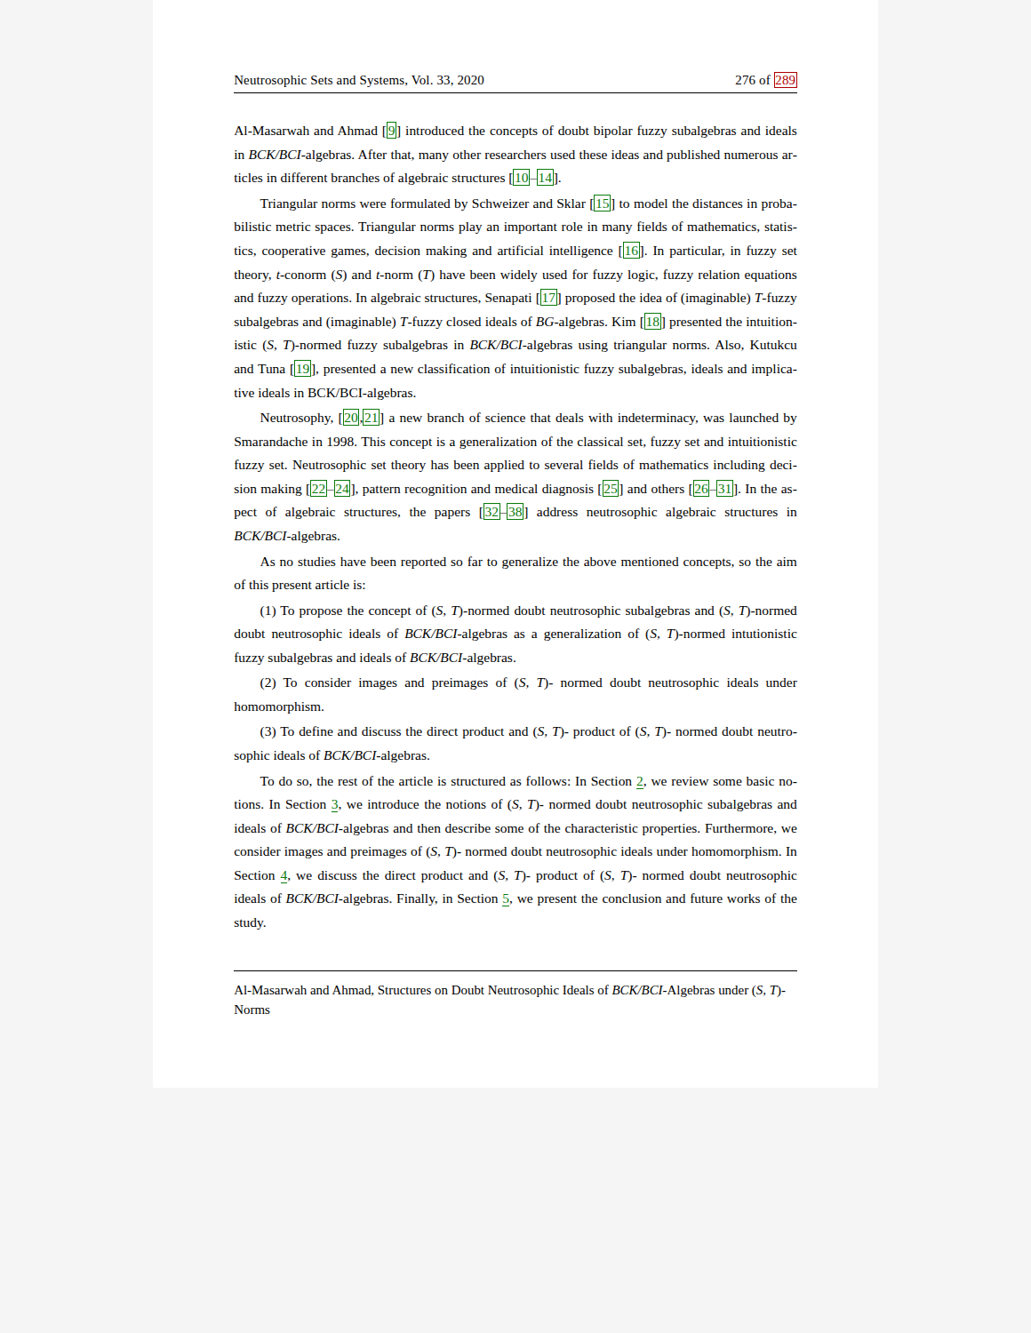Neutrosophic Sets and Systems, Vol. 33, 2020 276 of 289
Al-Masarwah and Ahmad [9] introduced the concepts of doubt bipolar fuzzy subalgebras and ideals in BCK/BCI-algebras. After that, many other researchers used these ideas and published numerous articles in different branches of algebraic structures [10–14].
Triangular norms were formulated by Schweizer and Sklar [15] to model the distances in probabilistic metric spaces. Triangular norms play an important role in many fields of mathematics, statistics, cooperative games, decision making and artificial intelligence [16]. In particular, in fuzzy set theory, t-conorm (S) and t-norm (T) have been widely used for fuzzy logic, fuzzy relation equations and fuzzy operations. In algebraic structures, Senapati [17] proposed the idea of (imaginable) T-fuzzy subalgebras and (imaginable) T-fuzzy closed ideals of BG-algebras. Kim [18] presented the intuitionistic (S, T)-normed fuzzy subalgebras in BCK/BCI-algebras using triangular norms. Also, Kutukcu and Tuna [19], presented a new classification of intuitionistic fuzzy subalgebras, ideals and implicative ideals in BCK/BCI-algebras.
Neutrosophy, [20,21] a new branch of science that deals with indeterminacy, was launched by Smarandache in 1998. This concept is a generalization of the classical set, fuzzy set and intuitionistic fuzzy set. Neutrosophic set theory has been applied to several fields of mathematics including decision making [22–24], pattern recognition and medical diagnosis [25] and others [26–31]. In the aspect of algebraic structures, the papers [32–38] address neutrosophic algebraic structures in BCK/BCI-algebras.
As no studies have been reported so far to generalize the above mentioned concepts, so the aim of this present article is:
(1) To propose the concept of (S, T)-normed doubt neutrosophic subalgebras and (S, T)-normed doubt neutrosophic ideals of BCK/BCI-algebras as a generalization of (S, T)-normed intutionistic fuzzy subalgebras and ideals of BCK/BCI-algebras.
(2) To consider images and preimages of (S, T)- normed doubt neutrosophic ideals under homomorphism.
(3) To define and discuss the direct product and (S, T)- product of (S, T)- normed doubt neutrosophic ideals of BCK/BCI-algebras.
To do so, the rest of the article is structured as follows: In Section 2, we review some basic notions. In Section 3, we introduce the notions of (S, T)- normed doubt neutrosophic subalgebras and ideals of BCK/BCI-algebras and then describe some of the characteristic properties. Furthermore, we consider images and preimages of (S, T)- normed doubt neutrosophic ideals under homomorphism. In Section 4, we discuss the direct product and (S, T)- product of (S, T)- normed doubt neutrosophic ideals of BCK/BCI-algebras. Finally, in Section 5, we present the conclusion and future works of the study.
Al-Masarwah and Ahmad, Structures on Doubt Neutrosophic Ideals of BCK/BCI-Algebras under (S, T)-Norms